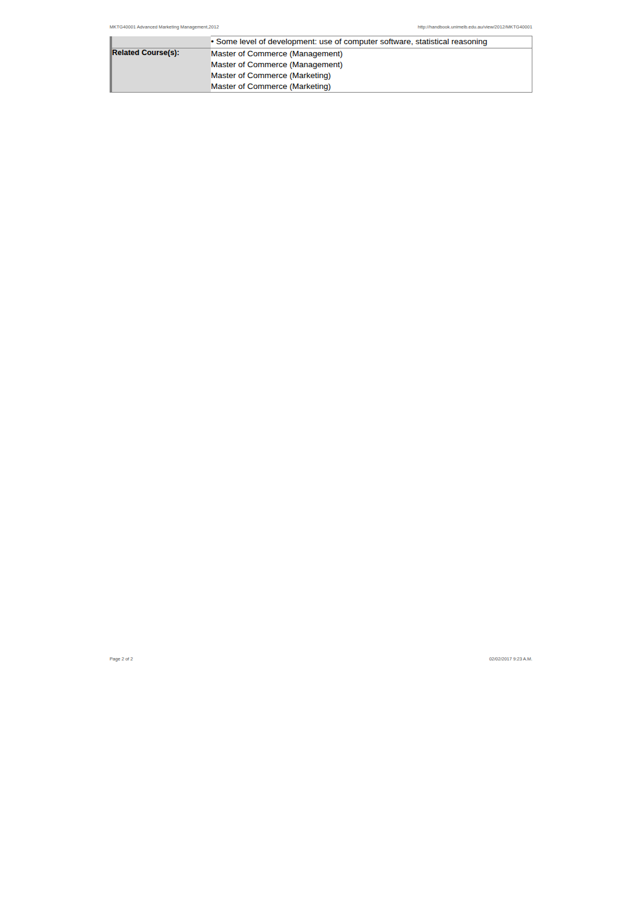MKTG40001 Advanced Marketing Management,2012
http://handbook.unimelb.edu.au/view/2012/MKTG40001
| | • Some level of development: use of computer software, statistical reasoning |
| Related Course(s): | Master of Commerce (Management) Master of Commerce (Management) Master of Commerce (Marketing) Master of Commerce (Marketing) |
Page 2 of 2
02/02/2017 9:23 A.M.